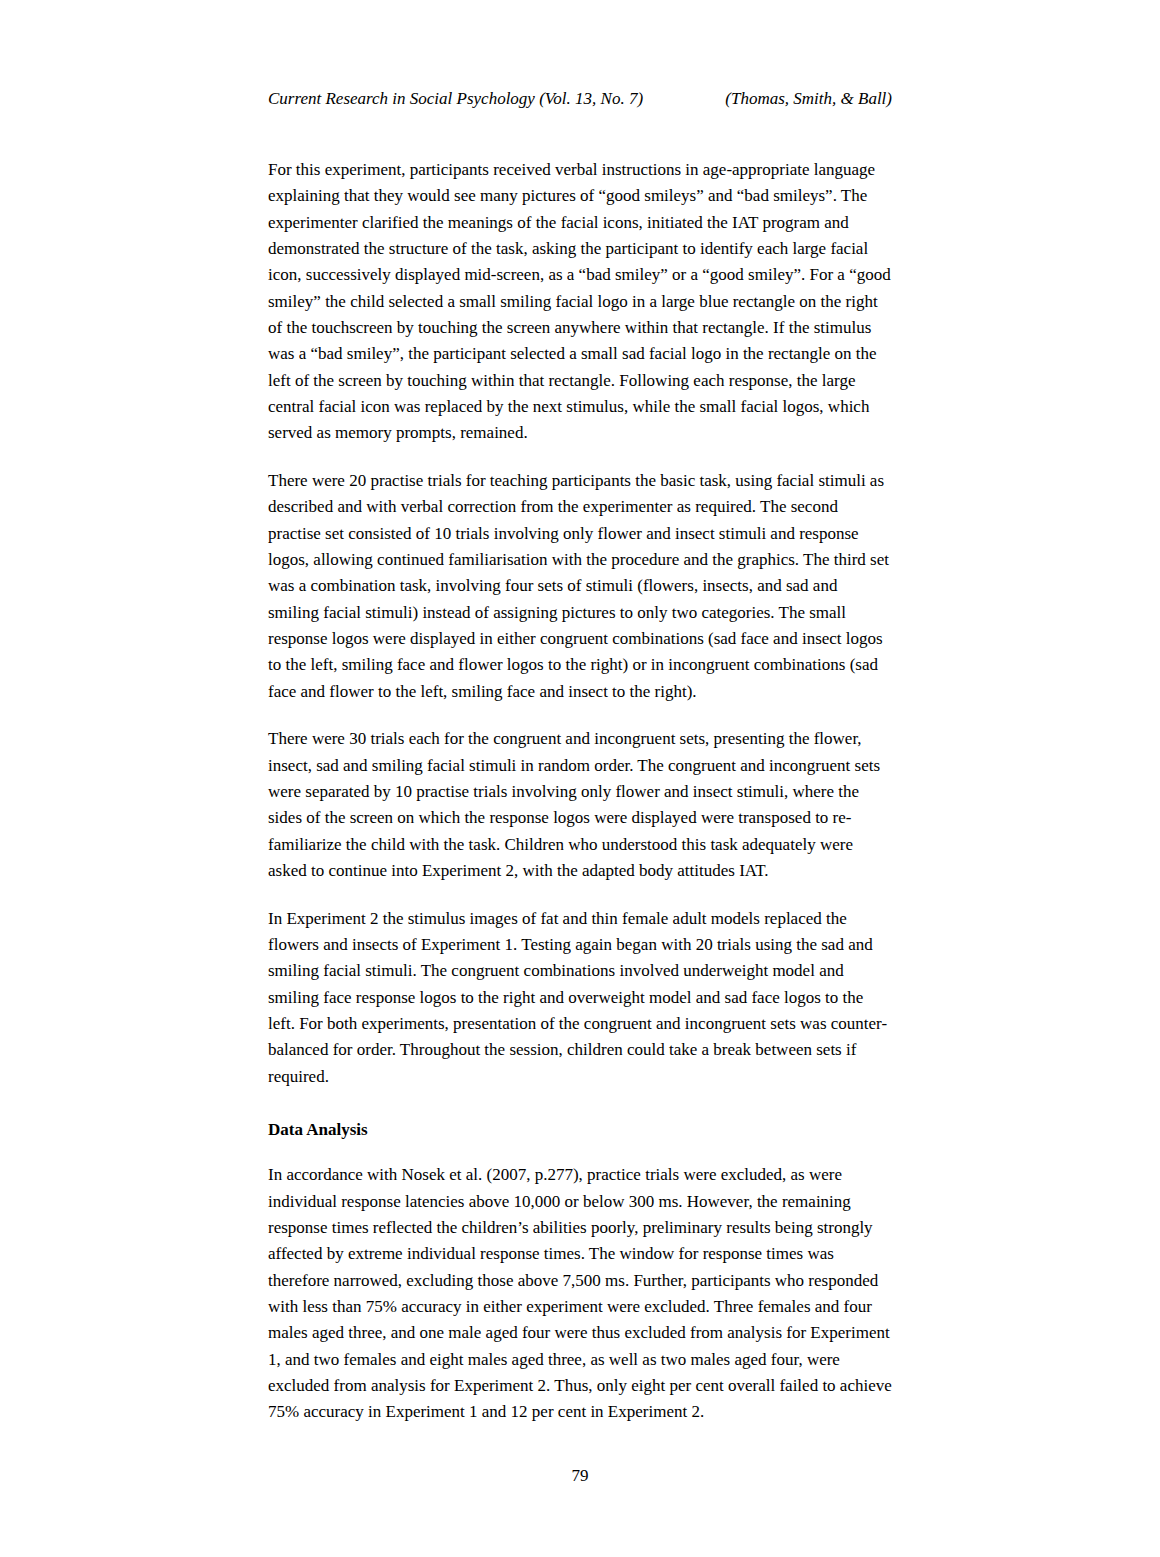Current Research in Social Psychology (Vol. 13, No. 7) (Thomas, Smith, & Ball)
For this experiment, participants received verbal instructions in age-appropriate language explaining that they would see many pictures of “good smileys” and “bad smileys”. The experimenter clarified the meanings of the facial icons, initiated the IAT program and demonstrated the structure of the task, asking the participant to identify each large facial icon, successively displayed mid-screen, as a “bad smiley” or a “good smiley”. For a “good smiley” the child selected a small smiling facial logo in a large blue rectangle on the right of the touchscreen by touching the screen anywhere within that rectangle. If the stimulus was a “bad smiley”, the participant selected a small sad facial logo in the rectangle on the left of the screen by touching within that rectangle. Following each response, the large central facial icon was replaced by the next stimulus, while the small facial logos, which served as memory prompts, remained.
There were 20 practise trials for teaching participants the basic task, using facial stimuli as described and with verbal correction from the experimenter as required. The second practise set consisted of 10 trials involving only flower and insect stimuli and response logos, allowing continued familiarisation with the procedure and the graphics. The third set was a combination task, involving four sets of stimuli (flowers, insects, and sad and smiling facial stimuli) instead of assigning pictures to only two categories. The small response logos were displayed in either congruent combinations (sad face and insect logos to the left, smiling face and flower logos to the right) or in incongruent combinations (sad face and flower to the left, smiling face and insect to the right).
There were 30 trials each for the congruent and incongruent sets, presenting the flower, insect, sad and smiling facial stimuli in random order. The congruent and incongruent sets were separated by 10 practise trials involving only flower and insect stimuli, where the sides of the screen on which the response logos were displayed were transposed to re-familiarize the child with the task. Children who understood this task adequately were asked to continue into Experiment 2, with the adapted body attitudes IAT.
In Experiment 2 the stimulus images of fat and thin female adult models replaced the flowers and insects of Experiment 1. Testing again began with 20 trials using the sad and smiling facial stimuli. The congruent combinations involved underweight model and smiling face response logos to the right and overweight model and sad face logos to the left. For both experiments, presentation of the congruent and incongruent sets was counter-balanced for order. Throughout the session, children could take a break between sets if required.
Data Analysis
In accordance with Nosek et al. (2007, p.277), practice trials were excluded, as were individual response latencies above 10,000 or below 300 ms. However, the remaining response times reflected the children’s abilities poorly, preliminary results being strongly affected by extreme individual response times. The window for response times was therefore narrowed, excluding those above 7,500 ms. Further, participants who responded with less than 75% accuracy in either experiment were excluded. Three females and four males aged three, and one male aged four were thus excluded from analysis for Experiment 1, and two females and eight males aged three, as well as two males aged four, were excluded from analysis for Experiment 2. Thus, only eight per cent overall failed to achieve 75% accuracy in Experiment 1 and 12 per cent in Experiment 2.
79